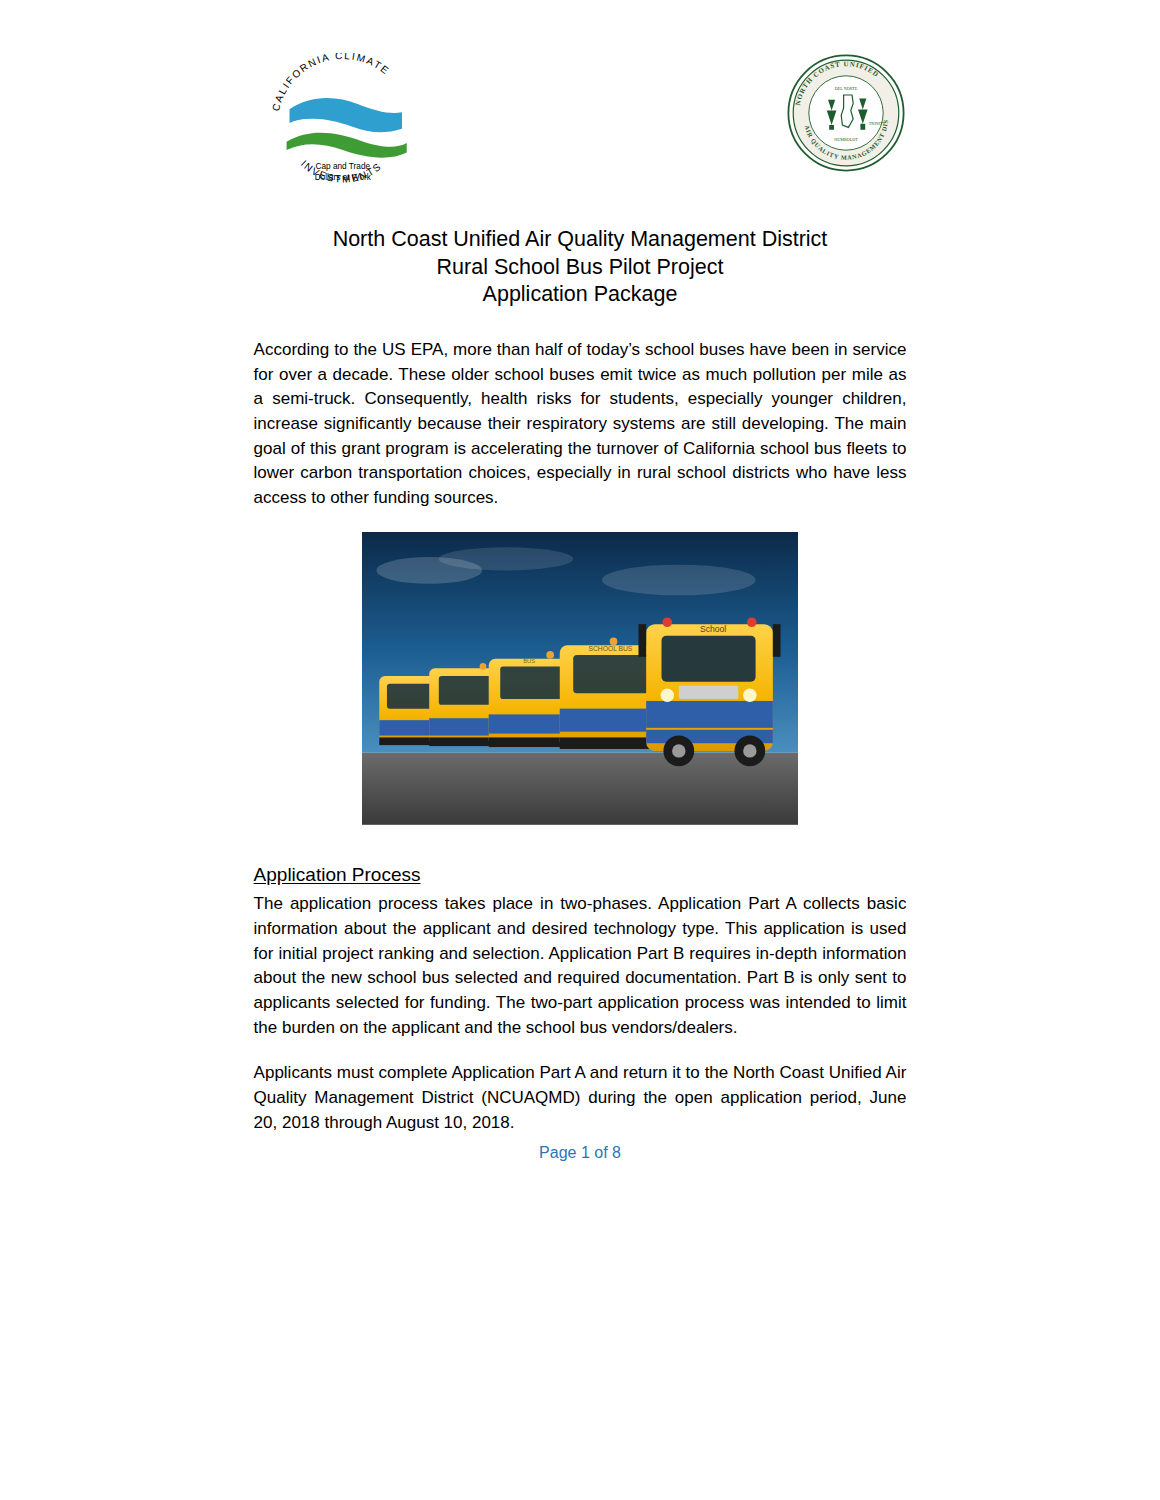CALIFORNIA CLIMATE INVESTMENTS Cap and Trade Dollars at Work
NORTH COAST UNIFIED AIR QUALITY MANAGEMENT DISTRICT DEL NORTE HUMBOLDT TRINITY
North Coast Unified Air Quality Management District
Rural School Bus Pilot Project
Application Package
According to the US EPA, more than half of today’s school buses have been in service for over a decade. These older school buses emit twice as much pollution per mile as a semi-truck. Consequently, health risks for students, especially younger children, increase significantly because their respiratory systems are still developing. The main goal of this grant program is accelerating the turnover of California school bus fleets to lower carbon transportation choices, especially in rural school districts who have less access to other funding sources.
School SCHOOL BUS BUS
Application Process
The application process takes place in two-phases. Application Part A collects basic information about the applicant and desired technology type. This application is used for initial project ranking and selection. Application Part B requires in-depth information about the new school bus selected and required documentation. Part B is only sent to applicants selected for funding. The two-part application process was intended to limit the burden on the applicant and the school bus vendors/dealers.
Applicants must complete Application Part A and return it to the North Coast Unified Air Quality Management District (NCUAQMD) during the open application period, June 20, 2018 through August 10, 2018.
Page 1 of 8